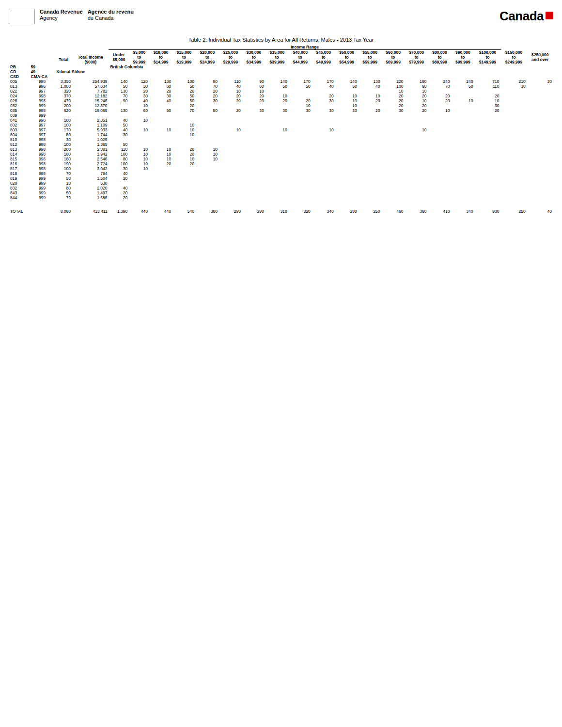Canada Revenue Agency
Agence du revenu du Canada
Canada
Table 2: Individual Tax Statistics by Area for All Returns, Males - 2013 Tax Year
| | | | Income Range |
| --- | --- | --- | --- |
| | Total | Total Income ($000) | Under $5,000 | $5,000 to $9,999 | $10,000 to $14,999 | $15,000 to $19,999 | $20,000 to $24,999 | $25,000 to $29,999 | $30,000 to $34,999 | $35,000 to $39,999 | $40,000 to $44,999 | $45,000 to $49,999 | $50,000 to $54,999 | $55,000 to $59,999 | $60,000 to $69,999 | $70,000 to $79,999 | $80,000 to $89,999 | $90,000 to $99,999 | $100,000 to $149,999 | $150,000 to $249,999 | $250,000 and over |
| PR | 59 | British Columbia |
| CD | 49 | Kitimat-Stikine |
| CSD | CMA-CA | |
| 005 | 998 | 3,350 | 254,939 | 140 | 120 | 130 | 100 | 90 | 110 | 90 | 140 | 170 | 170 | 140 | 130 | 220 | 180 | 240 | 240 | 710 | 210 | 30 |
| 013 | 996 | 1,000 | 57,634 | 50 | 30 | 60 | 50 | 70 | 40 | 60 | 50 | 50 | 40 | 50 | 40 | 100 | 60 | 70 | 50 | 110 | 30 | |
| 022 | 997 | 320 | 7,782 | 130 | 20 | 20 | 20 | 20 | 10 | 10 | | | | | | 10 | 10 | | | | | |
| 024 | 998 | 370 | 12,182 | 70 | 30 | 30 | 50 | 20 | 20 | 20 | 10 | | 20 | 10 | 10 | 20 | 20 | 20 | | 20 | | |
| 028 | 998 | 470 | 15,246 | 90 | 40 | 40 | 50 | 30 | 20 | 20 | 20 | 20 | 30 | 10 | 20 | 20 | 10 | 20 | 10 | 10 | | |
| 032 | 999 | 200 | 12,370 | | 10 | | 20 | | | | | 10 | | 10 | | 20 | 20 | | | 30 | | |
| 035 | 998 | 620 | 19,065 | 130 | 60 | 50 | 70 | 50 | 20 | 30 | 30 | 30 | 30 | 20 | 20 | 30 | 20 | 10 | | 20 | | |
| 039 | 999 | | | | | | | | | | | | | | | | | | | | | |
| 041 | 998 | 100 | 2,351 | 40 | 10 | | | | | | | | | | | | | | | | | |
| 802 | 997 | 100 | 1,109 | 50 | | | 10 | | | | | | | | | | | | | | | |
| 803 | 997 | 170 | 5,933 | 40 | 10 | 10 | 10 | | 10 | | 10 | | 10 | | | | 10 | | | | | |
| 804 | 997 | 80 | 1,744 | 30 | | | 10 | | | | | | | | | | | | | | | |
| 810 | 998 | 30 | 1,025 | | | | | | | | | | | | | | | | | | | |
| 812 | 998 | 100 | 1,365 | 50 | | | | | | | | | | | | | | | | | | |
| 813 | 998 | 200 | 2,381 | 110 | 10 | 10 | 20 | 10 | | | | | | | | | | | | | | |
| 814 | 998 | 180 | 1,942 | 100 | 10 | 10 | 20 | 10 | | | | | | | | | | | | | | |
| 815 | 998 | 160 | 2,546 | 80 | 10 | 10 | 10 | 10 | | | | | | | | | | | | | | |
| 816 | 998 | 190 | 2,724 | 100 | 10 | 20 | 20 | | | | | | | | | | | | | | | |
| 817 | 998 | 100 | 3,042 | 30 | 10 | | | | | | | | | | | | | | | | | |
| 818 | 998 | 70 | 794 | 40 | | | | | | | | | | | | | | | | | | |
| 819 | 999 | 50 | 1,504 | 20 | | | | | | | | | | | | | | | | | | |
| 820 | 999 | 10 | 530 | | | | | | | | | | | | | | | | | | | |
| 832 | 999 | 80 | 2,020 | 40 | | | | | | | | | | | | | | | | | | |
| 843 | 999 | 50 | 1,497 | 20 | | | | | | | | | | | | | | | | | | |
| 844 | 999 | 70 | 1,686 | 20 | | | | | | | | | | | | | | | | | | |
| TOTAL | | 8,060 | 413,411 | 1,390 | 440 | 440 | 540 | 380 | 290 | 290 | 310 | 320 | 340 | 280 | 250 | 460 | 360 | 410 | 340 | 930 | 250 | 40 |